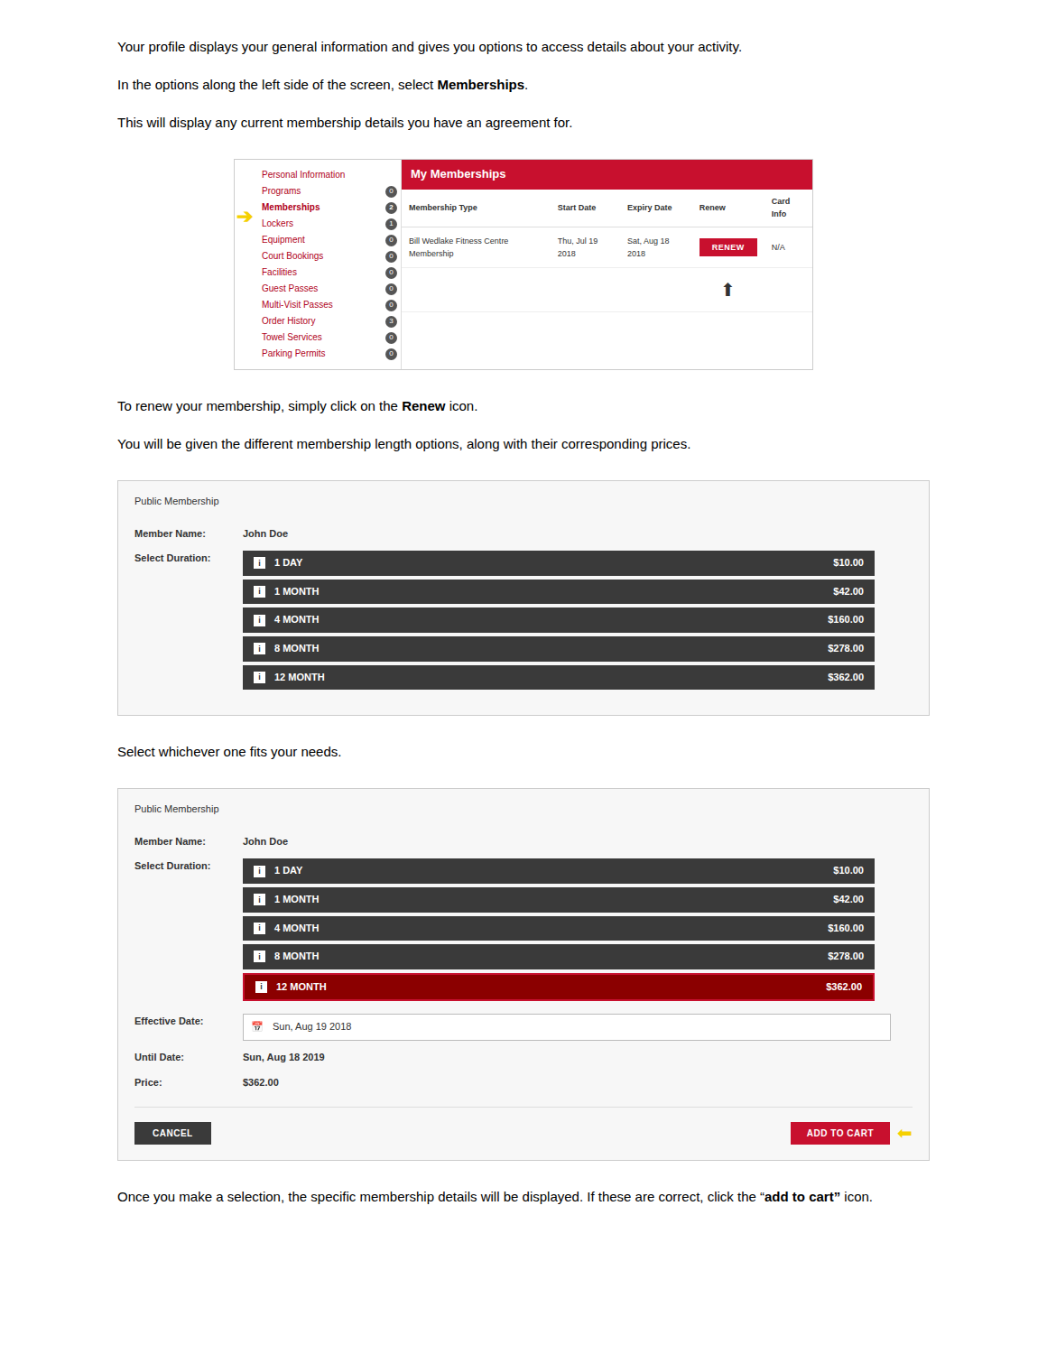Your profile displays your general information and gives you options to access details about your activity.
In the options along the left side of the screen, select Memberships.
This will display any current membership details you have an agreement for.
➔
Personal Information
Programs 0
Memberships 2
Lockers 1
Equipment 0
Court Bookings 0
Facilities 0
Guest Passes 0
Multi-Visit Passes 0
Order History 3
Towel Services 0
Parking Permits 0
My Memberships
| Membership Type | Start Date | Expiry Date | Renew | Card Info |
| --- | --- | --- | --- | --- |
| Bill Wedlake Fitness Centre Membership | Thu, Jul 19 2018 | Sat, Aug 18 2018 | RENEW | N/A |
| | ⬆ | |
To renew your membership, simply click on the Renew icon.
You will be given the different membership length options, along with their corresponding prices.
Public Membership
Member Name:
John Doe
Select Duration:
i 1 DAY$10.00
i 1 MONTH$42.00
i 4 MONTH$160.00
i 8 MONTH$278.00
i 12 MONTH$362.00
Select whichever one fits your needs.
Public Membership
Member Name:
John Doe
Select Duration:
i 1 DAY$10.00
i 1 MONTH$42.00
i 4 MONTH$160.00
i 8 MONTH$278.00
i 12 MONTH$362.00
Effective Date:
📅Sun, Aug 19 2018
Until Date:
Sun, Aug 18 2019
Price:
$362.00
CANCEL
ADD TO CART ⬅
Once you make a selection, the specific membership details will be displayed. If these are correct, click the “add to cart” icon.